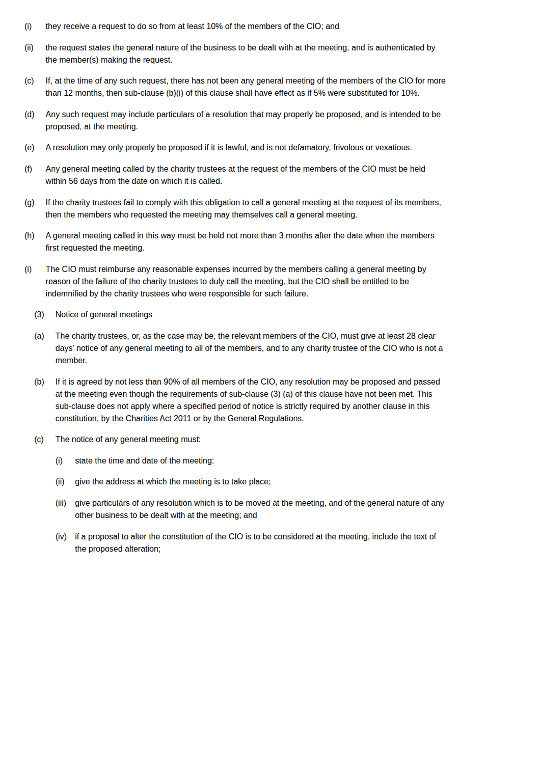(i) they receive a request to do so from at least 10% of the members of the CIO; and
(ii) the request states the general nature of the business to be dealt with at the meeting, and is authenticated by the member(s) making the request.
(c) If, at the time of any such request, there has not been any general meeting of the members of the CIO for more than 12 months, then sub-clause (b)(i) of this clause shall have effect as if 5% were substituted for 10%.
(d) Any such request may include particulars of a resolution that may properly be proposed, and is intended to be proposed, at the meeting.
(e) A resolution may only properly be proposed if it is lawful, and is not defamatory, frivolous or vexatious.
(f) Any general meeting called by the charity trustees at the request of the members of the CIO must be held within 56 days from the date on which it is called.
(g) If the charity trustees fail to comply with this obligation to call a general meeting at the request of its members, then the members who requested the meeting may themselves call a general meeting.
(h) A general meeting called in this way must be held not more than 3 months after the date when the members first requested the meeting.
(i) The CIO must reimburse any reasonable expenses incurred by the members calling a general meeting by reason of the failure of the charity trustees to duly call the meeting, but the CIO shall be entitled to be indemnified by the charity trustees who were responsible for such failure.
(3) Notice of general meetings
(a) The charity trustees, or, as the case may be, the relevant members of the CIO, must give at least 28 clear days’ notice of any general meeting to all of the members, and to any charity trustee of the CIO who is not a member.
(b) If it is agreed by not less than 90% of all members of the CIO, any resolution may be proposed and passed at the meeting even though the requirements of sub-clause (3) (a) of this clause have not been met. This sub-clause does not apply where a specified period of notice is strictly required by another clause in this constitution, by the Charities Act 2011 or by the General Regulations.
(c) The notice of any general meeting must:
(i) state the time and date of the meeting:
(ii) give the address at which the meeting is to take place;
(iii) give particulars of any resolution which is to be moved at the meeting, and of the general nature of any other business to be dealt with at the meeting; and
(iv) if a proposal to alter the constitution of the CIO is to be considered at the meeting, include the text of the proposed alteration;